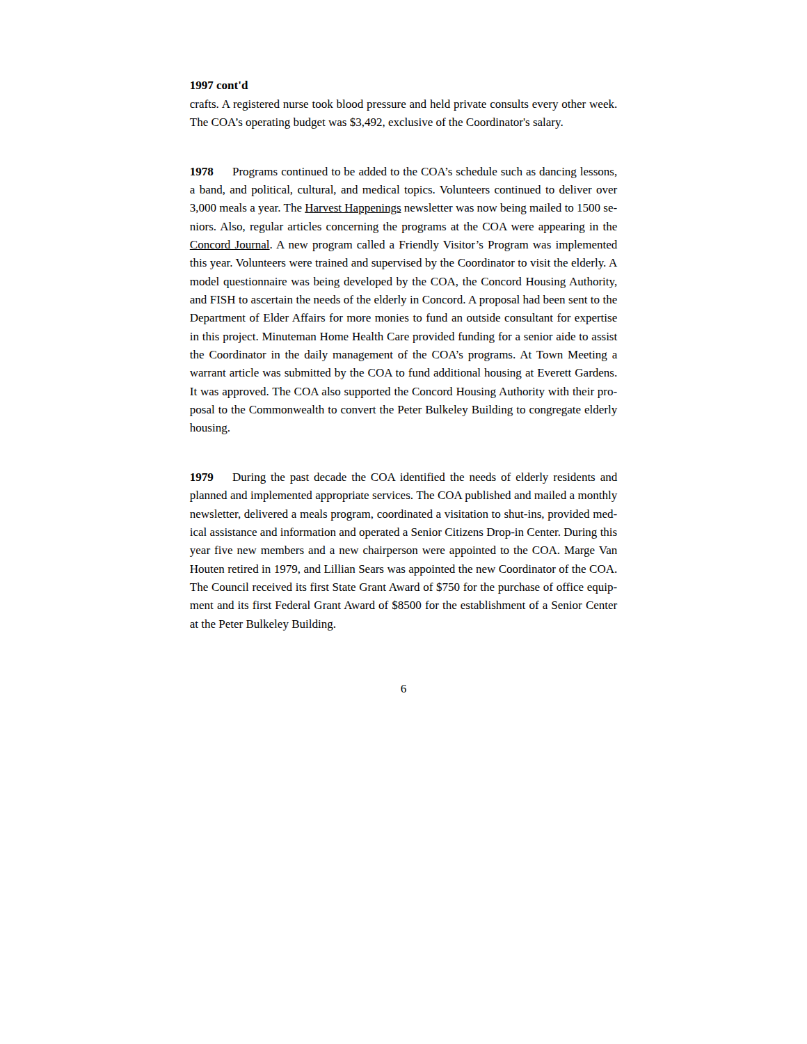1997 cont'd
crafts. A registered nurse took blood pressure and held private consults every other week. The COA’s operating budget was $3,492, exclusive of the Coordinator's salary.
1978 Programs continued to be added to the COA’s schedule such as dancing lessons, a band, and political, cultural, and medical topics. Volunteers continued to deliver over 3,000 meals a year. The Harvest Happenings newsletter was now being mailed to 1500 seniors. Also, regular articles concerning the programs at the COA were appearing in the Concord Journal. A new program called a Friendly Visitor’s Program was implemented this year. Volunteers were trained and supervised by the Coordinator to visit the elderly. A model questionnaire was being developed by the COA, the Concord Housing Authority, and FISH to ascertain the needs of the elderly in Concord. A proposal had been sent to the Department of Elder Affairs for more monies to fund an outside consultant for expertise in this project. Minuteman Home Health Care provided funding for a senior aide to assist the Coordinator in the daily management of the COA’s programs. At Town Meeting a warrant article was submitted by the COA to fund additional housing at Everett Gardens. It was approved. The COA also supported the Concord Housing Authority with their proposal to the Commonwealth to convert the Peter Bulkeley Building to congregate elderly housing.
1979 During the past decade the COA identified the needs of elderly residents and planned and implemented appropriate services. The COA published and mailed a monthly newsletter, delivered a meals program, coordinated a visitation to shut-ins, provided medical assistance and information and operated a Senior Citizens Drop-in Center. During this year five new members and a new chairperson were appointed to the COA. Marge Van Houten retired in 1979, and Lillian Sears was appointed the new Coordinator of the COA. The Council received its first State Grant Award of $750 for the purchase of office equipment and its first Federal Grant Award of $8500 for the establishment of a Senior Center at the Peter Bulkeley Building.
6